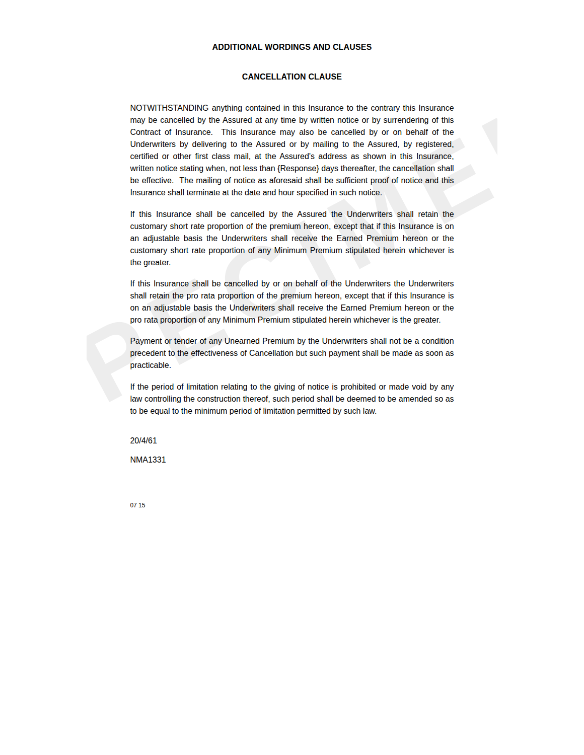SPECIMEN
ADDITIONAL WORDINGS AND CLAUSES
CANCELLATION CLAUSE
NOTWITHSTANDING anything contained in this Insurance to the contrary this Insurance may be cancelled by the Assured at any time by written notice or by surrendering of this Contract of Insurance. This Insurance may also be cancelled by or on behalf of the Underwriters by delivering to the Assured or by mailing to the Assured, by registered, certified or other first class mail, at the Assured's address as shown in this Insurance, written notice stating when, not less than {Response} days thereafter, the cancellation shall be effective. The mailing of notice as aforesaid shall be sufficient proof of notice and this Insurance shall terminate at the date and hour specified in such notice.
If this Insurance shall be cancelled by the Assured the Underwriters shall retain the customary short rate proportion of the premium hereon, except that if this Insurance is on an adjustable basis the Underwriters shall receive the Earned Premium hereon or the customary short rate proportion of any Minimum Premium stipulated herein whichever is the greater.
If this Insurance shall be cancelled by or on behalf of the Underwriters the Underwriters shall retain the pro rata proportion of the premium hereon, except that if this Insurance is on an adjustable basis the Underwriters shall receive the Earned Premium hereon or the pro rata proportion of any Minimum Premium stipulated herein whichever is the greater.
Payment or tender of any Unearned Premium by the Underwriters shall not be a condition precedent to the effectiveness of Cancellation but such payment shall be made as soon as practicable.
If the period of limitation relating to the giving of notice is prohibited or made void by any law controlling the construction thereof, such period shall be deemed to be amended so as to be equal to the minimum period of limitation permitted by such law.
20/4/61
NMA1331
07 15